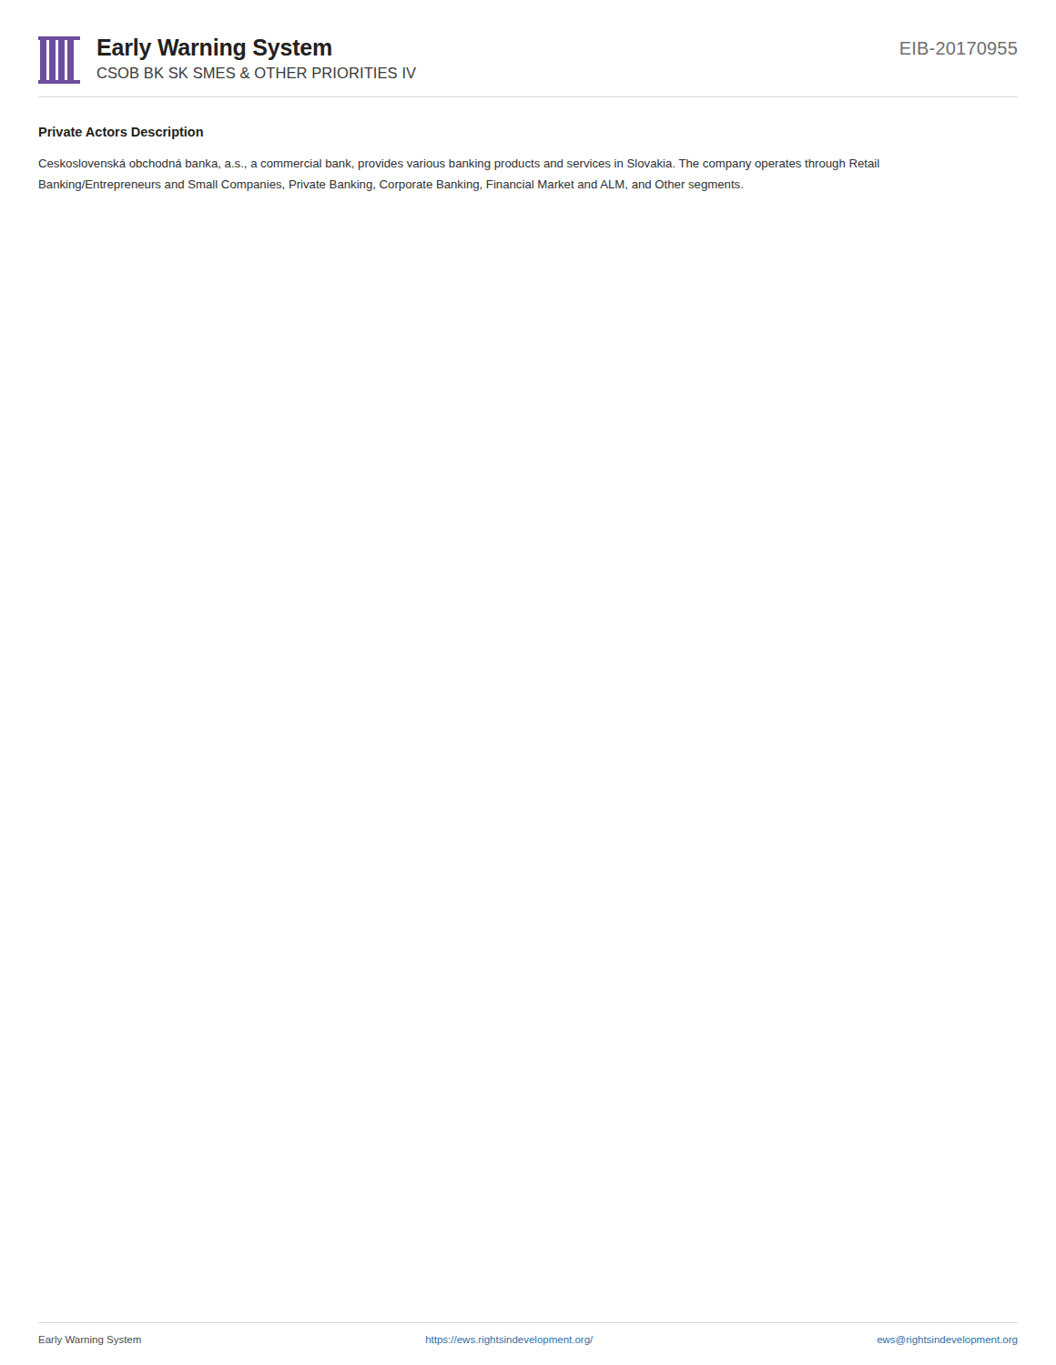Early Warning System
CSOB BK SK SMES & OTHER PRIORITIES IV
EIB-20170955
Private Actors Description
Ceskoslovenská obchodná banka, a.s., a commercial bank, provides various banking products and services in Slovakia. The company operates through Retail Banking/Entrepreneurs and Small Companies, Private Banking, Corporate Banking, Financial Market and ALM, and Other segments.
Early Warning System
https://ews.rightsindevelopment.org/
ews@rightsindevelopment.org